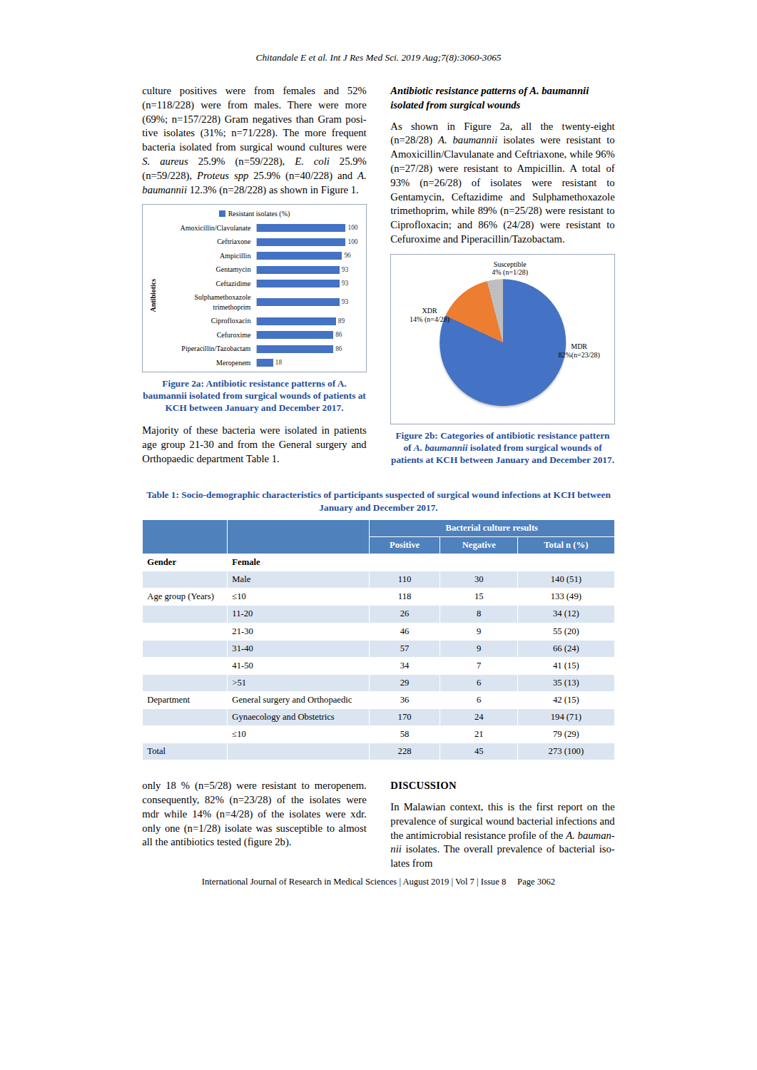Chitandale E et al. Int J Res Med Sci. 2019 Aug;7(8):3060-3065
culture positives were from females and 52% (n=118/228) were from males. There were more (69%; n=157/228) Gram negatives than Gram positive isolates (31%; n=71/228). The more frequent bacteria isolated from surgical wound cultures were S. aureus 25.9% (n=59/228), E. coli 25.9% (n=59/228), Proteus spp 25.9% (n=40/228) and A. baumannii 12.3% (n=28/228) as shown in Figure 1.
Resistant isolates (%)
Antibiotics
Amoxicillin/Clavulanate
100
Ceftriaxone
100
Ampicillin
96
Gentamycin
93
Ceftazidime
93
Sulphamethoxazole
trimethoprim
93
Ciprofloxacin
89
Cefuroxime
86
Piperacillin/Tazobactam
86
Meropenem
18
Figure 2a: Antibiotic resistance patterns of A. baumannii isolated from surgical wounds of patients at KCH between January and December 2017.
Majority of these bacteria were isolated in patients age group 21-30 and from the General surgery and Orthopaedic department Table 1.
Antibiotic resistance patterns of A. baumannii isolated from surgical wounds
As shown in Figure 2a, all the twenty-eight (n=28/28) A. baumannii isolates were resistant to Amoxicillin/Clavulanate and Ceftriaxone, while 96% (n=27/28) were resistant to Ampicillin. A total of 93% (n=26/28) of isolates were resistant to Gentamycin, Ceftazidime and Sulphamethoxazole trimethoprim, while 89% (n=25/28) were resistant to Ciprofloxacin; and 86% (24/28) were resistant to Cefuroxime and Piperacillin/Tazobactam.
Susceptible
4% (n=1/28)
XDR
14% (n=4/28)
MDR
82%(n=23/28)
Figure 2b: Categories of antibiotic resistance pattern of A. baumannii isolated from surgical wounds of patients at KCH between January and December 2017.
Table 1: Socio-demographic characteristics of participants suspected of surgical wound infections at KCH between January and December 2017.
| | | Bacterial culture results |
| --- | --- | --- |
| Positive | Negative | Total n (%) |
| Gender | Female | | | |
| | Male | 110 | 30 | 140 (51) |
| Age group (Years) | ≤10 | 118 | 15 | 133 (49) |
| | 11-20 | 26 | 8 | 34 (12) |
| | 21-30 | 46 | 9 | 55 (20) |
| | 31-40 | 57 | 9 | 66 (24) |
| | 41-50 | 34 | 7 | 41 (15) |
| | >51 | 29 | 6 | 35 (13) |
| Department | General surgery and Orthopaedic | 36 | 6 | 42 (15) |
| | Gynaecology and Obstetrics | 170 | 24 | 194 (71) |
| | ≤10 | 58 | 21 | 79 (29) |
| Total | | 228 | 45 | 273 (100) |
only 18 % (n=5/28) were resistant to meropenem. consequently, 82% (n=23/28) of the isolates were mdr while 14% (n=4/28) of the isolates were xdr. only one (n=1/28) isolate was susceptible to almost all the antibiotics tested (figure 2b).
Discussion
In Malawian context, this is the first report on the prevalence of surgical wound bacterial infections and the antimicrobial resistance profile of the A. baumannii isolates. The overall prevalence of bacterial isolates from
International Journal of Research in Medical Sciences | August 2019 | Vol 7 | Issue 8 Page 3062